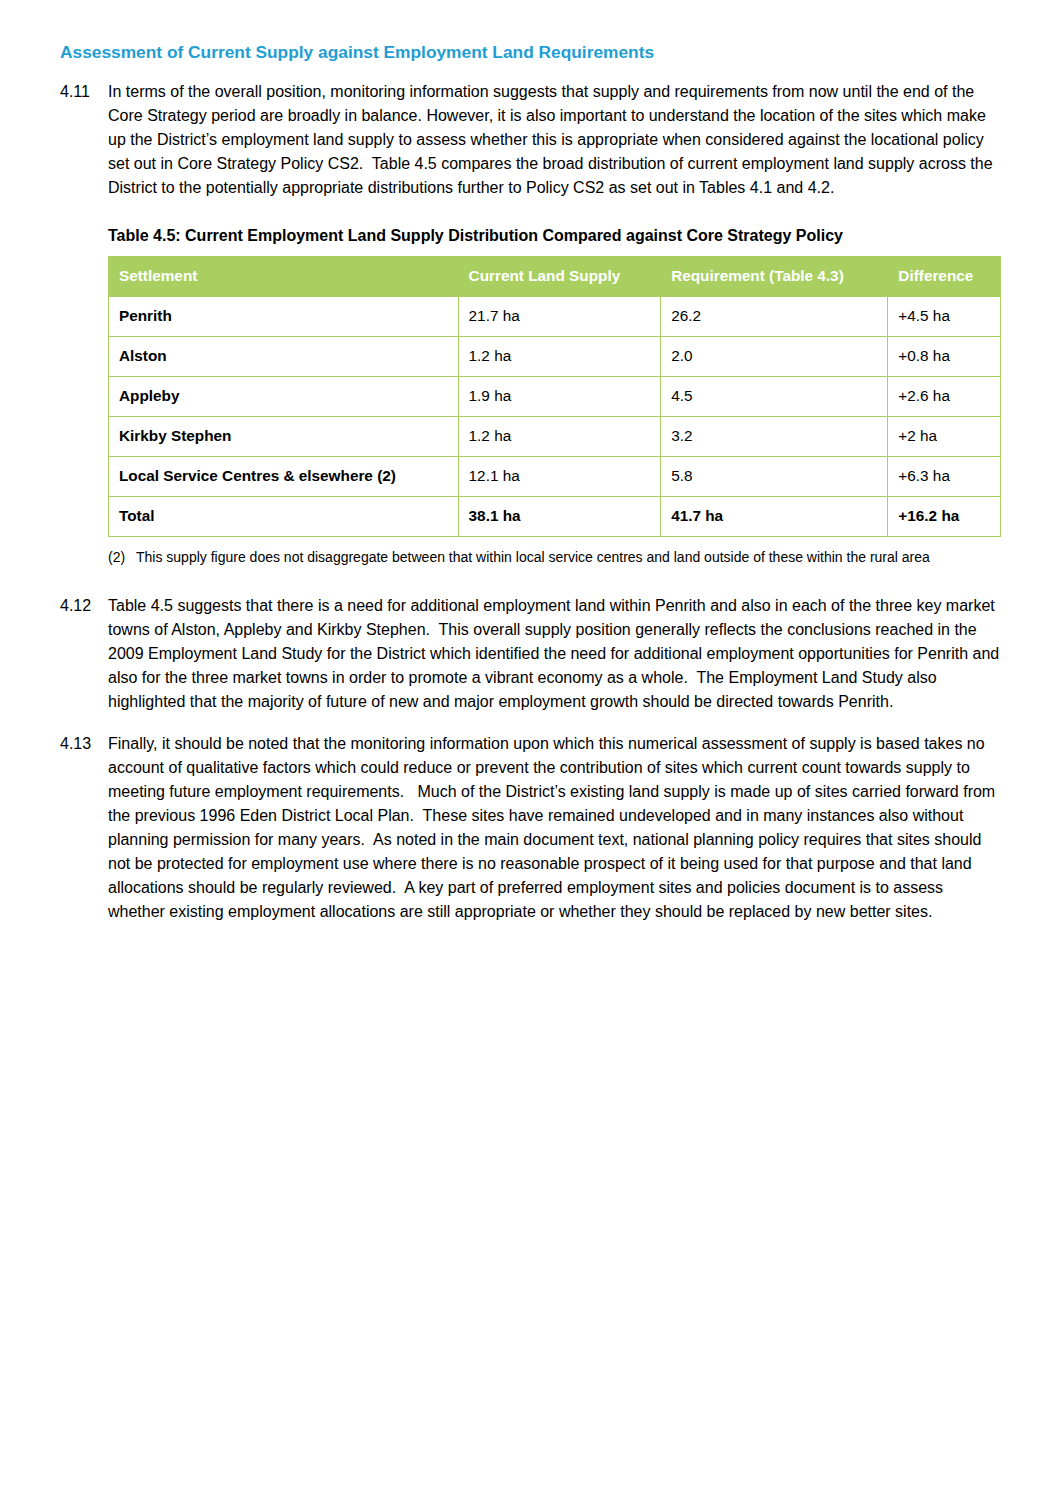Assessment of Current Supply against Employment Land Requirements
4.11
In terms of the overall position, monitoring information suggests that supply and requirements from now until the end of the Core Strategy period are broadly in balance. However, it is also important to understand the location of the sites which make up the District’s employment land supply to assess whether this is appropriate when considered against the locational policy set out in Core Strategy Policy CS2. Table 4.5 compares the broad distribution of current employment land supply across the District to the potentially appropriate distributions further to Policy CS2 as set out in Tables 4.1 and 4.2.
Table 4.5: Current Employment Land Supply Distribution Compared against Core Strategy Policy
| Settlement | Current Land Supply | Requirement (Table 4.3) | Difference |
| --- | --- | --- | --- |
| Penrith | 21.7 ha | 26.2 | +4.5 ha |
| Alston | 1.2 ha | 2.0 | +0.8 ha |
| Appleby | 1.9 ha | 4.5 | +2.6 ha |
| Kirkby Stephen | 1.2 ha | 3.2 | +2 ha |
| Local Service Centres & elsewhere (2) | 12.1 ha | 5.8 | +6.3 ha |
| Total | 38.1 ha | 41.7 ha | +16.2 ha |
(2)
This supply figure does not disaggregate between that within local service centres and land outside of these within the rural area
4.12
Table 4.5 suggests that there is a need for additional employment land within Penrith and also in each of the three key market towns of Alston, Appleby and Kirkby Stephen. This overall supply position generally reflects the conclusions reached in the 2009 Employment Land Study for the District which identified the need for additional employment opportunities for Penrith and also for the three market towns in order to promote a vibrant economy as a whole. The Employment Land Study also highlighted that the majority of future of new and major employment growth should be directed towards Penrith.
4.13
Finally, it should be noted that the monitoring information upon which this numerical assessment of supply is based takes no account of qualitative factors which could reduce or prevent the contribution of sites which current count towards supply to meeting future employment requirements. Much of the District’s existing land supply is made up of sites carried forward from the previous 1996 Eden District Local Plan. These sites have remained undeveloped and in many instances also without planning permission for many years. As noted in the main document text, national planning policy requires that sites should not be protected for employment use where there is no reasonable prospect of it being used for that purpose and that land allocations should be regularly reviewed. A key part of preferred employment sites and policies document is to assess whether existing employment allocations are still appropriate or whether they should be replaced by new better sites.